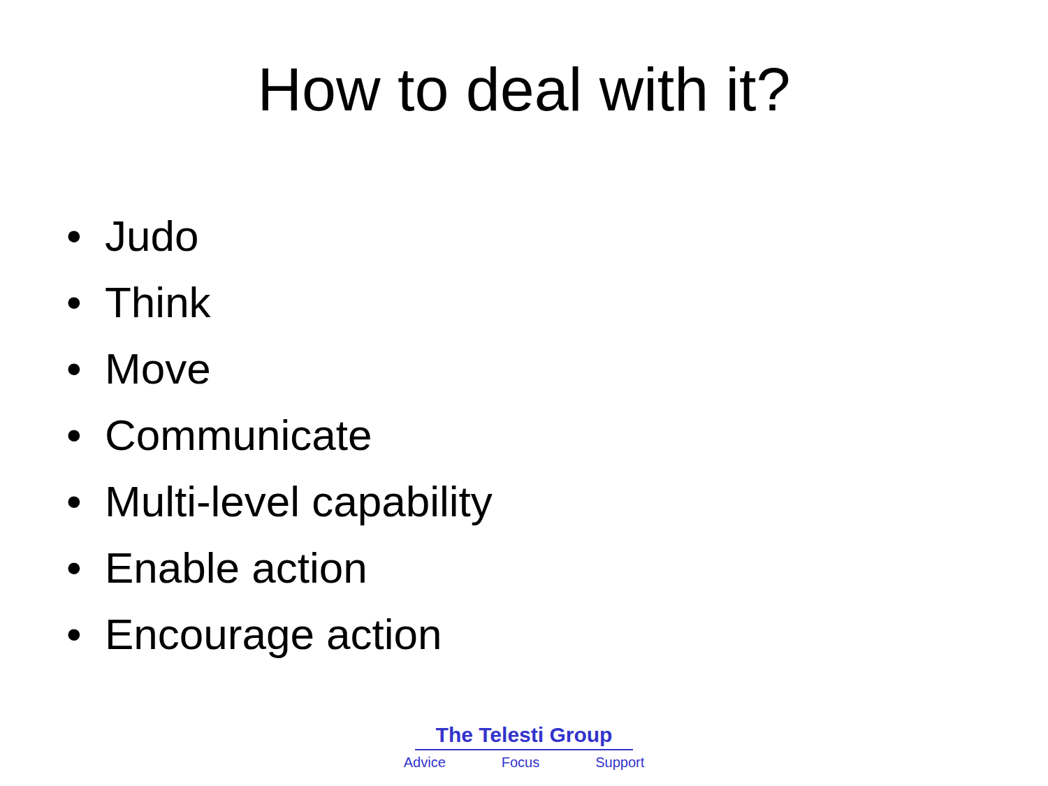How to deal with it?
Judo
Think
Move
Communicate
Multi-level capability
Enable action
Encourage action
The Telesti Group
Advice Focus Support